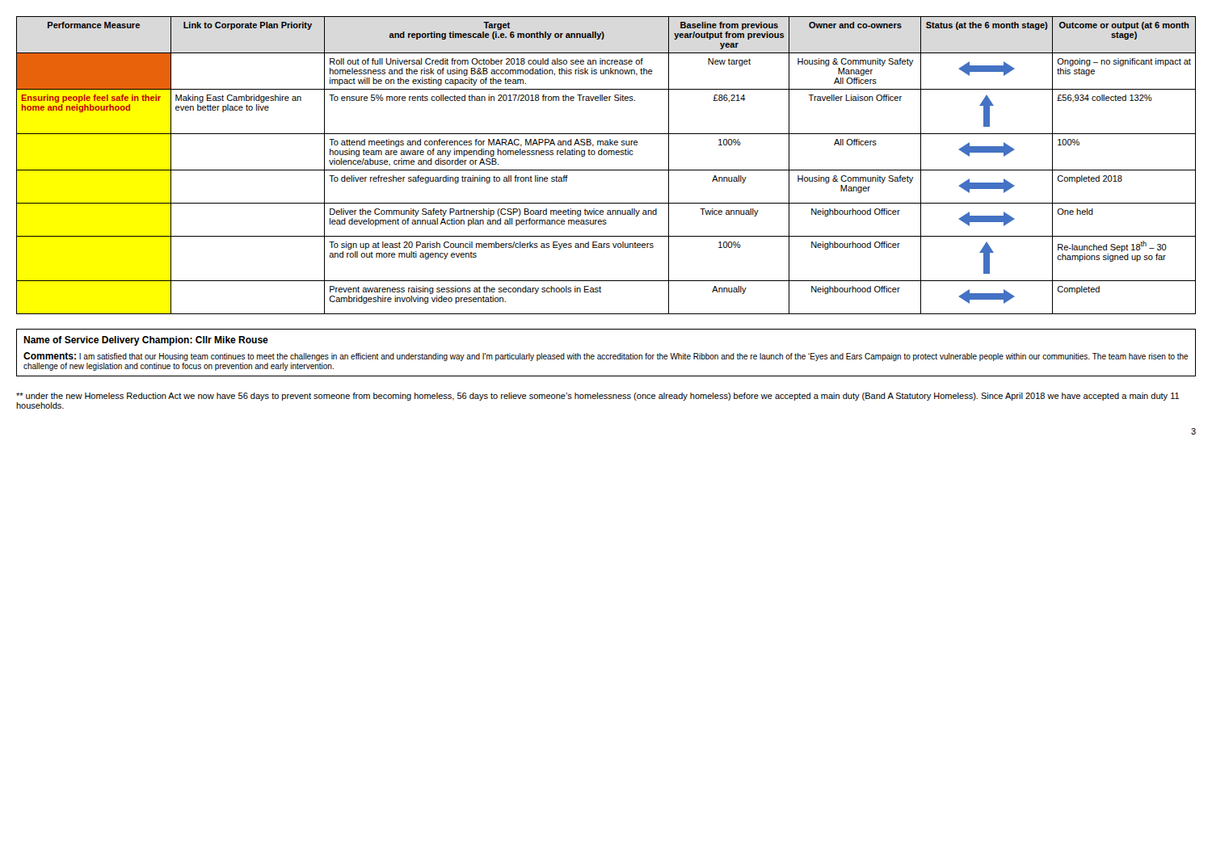| Performance Measure | Link to Corporate Plan Priority | Target and reporting timescale (i.e. 6 monthly or annually) | Baseline from previous year/output from previous year | Owner and co-owners | Status (at the 6 month stage) | Outcome or output (at 6 month stage) |
| --- | --- | --- | --- | --- | --- | --- |
| | | Roll out of full Universal Credit from October 2018 could also see an increase of homelessness and the risk of using B&B accommodation, this risk is unknown, the impact will be on the existing capacity of the team. | New target | Housing & Community Safety Manager All Officers | | Ongoing – no significant impact at this stage |
| Ensuring people feel safe in their home and neighbourhood | Making East Cambridgeshire an even better place to live | To ensure 5% more rents collected than in 2017/2018 from the Traveller Sites. | £86,214 | Traveller Liaison Officer | | £56,934 collected 132% |
| | | To attend meetings and conferences for MARAC, MAPPA and ASB, make sure housing team are aware of any impending homelessness relating to domestic violence/abuse, crime and disorder or ASB. | 100% | All Officers | | 100% |
| | | To deliver refresher safeguarding training to all front line staff | Annually | Housing & Community Safety Manger | | Completed 2018 |
| | | Deliver the Community Safety Partnership (CSP) Board meeting twice annually and lead development of annual Action plan and all performance measures | Twice annually | Neighbourhood Officer | | One held |
| | | To sign up at least 20 Parish Council members/clerks as Eyes and Ears volunteers and roll out more multi agency events | 100% | Neighbourhood Officer | | Re-launched Sept 18 th – 30 champions signed up so far |
| | | Prevent awareness raising sessions at the secondary schools in East Cambridgeshire involving video presentation. | Annually | Neighbourhood Officer | | Completed |
Name of Service Delivery Champion: Cllr Mike Rouse
Comments: I am satisfied that our Housing team continues to meet the challenges in an efficient and understanding way and I'm particularly pleased with the accreditation for the White Ribbon and the re launch of the ‘Eyes and Ears Campaign to protect vulnerable people within our communities. The team have risen to the challenge of new legislation and continue to focus on prevention and early intervention.
** under the new Homeless Reduction Act we now have 56 days to prevent someone from becoming homeless, 56 days to relieve someone’s homelessness (once already homeless) before we accepted a main duty (Band A Statutory Homeless). Since April 2018 we have accepted a main duty 11 households.
3